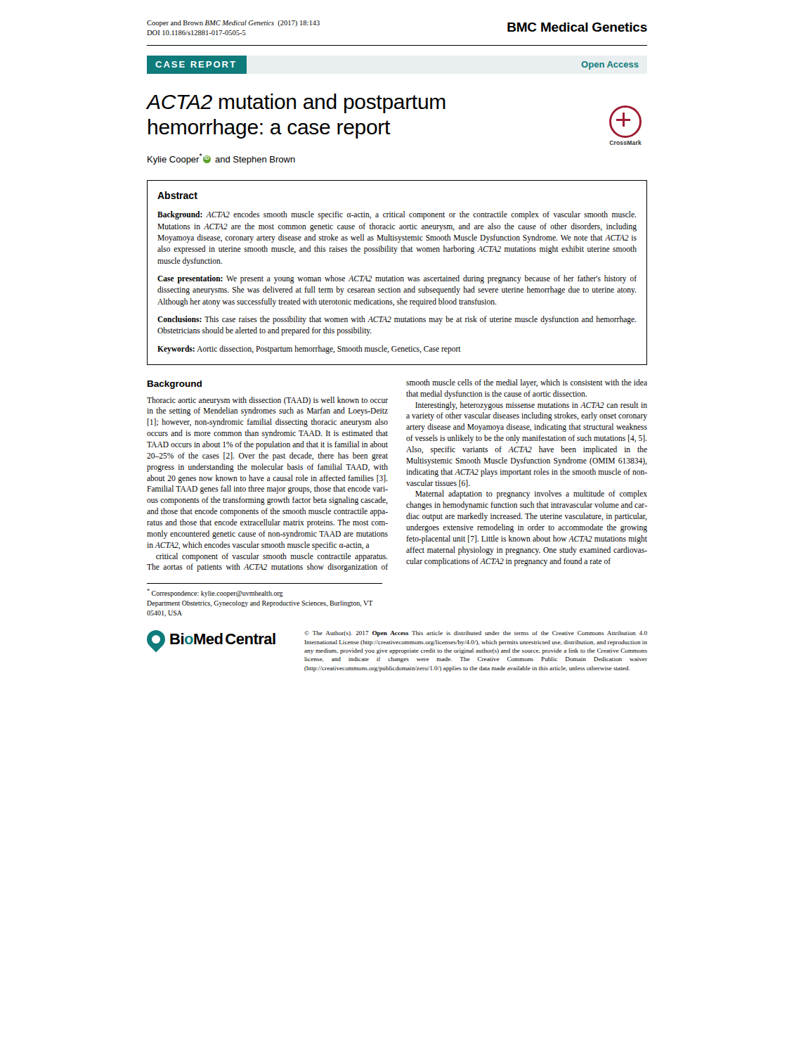Cooper and Brown BMC Medical Genetics (2017) 18:143
DOI 10.1186/s12881-017-0505-5
BMC Medical Genetics
CASE REPORT
Open Access
CrossMark
ACTA2 mutation and postpartum
hemorrhage: a case report
Kylie Cooper* and Stephen Brown
Abstract
Background: ACTA2 encodes smooth muscle specific α-actin, a critical component or the contractile complex of vascular smooth muscle. Mutations in ACTA2 are the most common genetic cause of thoracic aortic aneurysm, and are also the cause of other disorders, including Moyamoya disease, coronary artery disease and stroke as well as Multisystemic Smooth Muscle Dysfunction Syndrome. We note that ACTA2 is also expressed in uterine smooth muscle, and this raises the possibility that women harboring ACTA2 mutations might exhibit uterine smooth muscle dysfunction.
Case presentation: We present a young woman whose ACTA2 mutation was ascertained during pregnancy because of her father's history of dissecting aneurysms. She was delivered at full term by cesarean section and subsequently had severe uterine hemorrhage due to uterine atony. Although her atony was successfully treated with uterotonic medications, she required blood transfusion.
Conclusions: This case raises the possibility that women with ACTA2 mutations may be at risk of uterine muscle dysfunction and hemorrhage. Obstetricians should be alerted to and prepared for this possibility.
Keywords: Aortic dissection, Postpartum hemorrhage, Smooth muscle, Genetics, Case report
Background
Thoracic aortic aneurysm with dissection (TAAD) is well known to occur in the setting of Mendelian syndromes such as Marfan and Loeys-Deitz [1]; however, non-syndromic familial dissecting thoracic aneurysm also occurs and is more common than syndromic TAAD. It is estimated that TAAD occurs in about 1% of the population and that it is familial in about 20–25% of the cases [2]. Over the past decade, there has been great progress in understanding the molecular basis of familial TAAD, with about 20 genes now known to have a causal role in affected families [3]. Familial TAAD genes fall into three major groups, those that encode various components of the transforming growth factor beta signaling cascade, and those that encode components of the smooth muscle contractile apparatus and those that encode extracellular matrix proteins. The most commonly encountered genetic cause of non-syndromic TAAD are mutations in ACTA2, which encodes vascular smooth muscle specific α-actin, a
critical component of vascular smooth muscle contractile apparatus. The aortas of patients with ACTA2 mutations show disorganization of smooth muscle cells of the medial layer, which is consistent with the idea that medial dysfunction is the cause of aortic dissection.
Interestingly, heterozygous missense mutations in ACTA2 can result in a variety of other vascular diseases including strokes, early onset coronary artery disease and Moyamoya disease, indicating that structural weakness of vessels is unlikely to be the only manifestation of such mutations [4, 5]. Also, specific variants of ACTA2 have been implicated in the Multisystemic Smooth Muscle Dysfunction Syndrome (OMIM 613834), indicating that ACTA2 plays important roles in the smooth muscle of non-vascular tissues [6].
Maternal adaptation to pregnancy involves a multitude of complex changes in hemodynamic function such that intravascular volume and cardiac output are markedly increased. The uterine vasculature, in particular, undergoes extensive remodeling in order to accommodate the growing feto-placental unit [7]. Little is known about how ACTA2 mutations might affect maternal physiology in pregnancy. One study examined cardiovascular complications of ACTA2 in pregnancy and found a rate of
* Correspondence: kylie.cooper@uvmhealth.org
Department Obstetrics, Gynecology and Reproductive Sciences, Burlington, VT 05401, USA
Bio Med Central
© The Author(s). 2017 Open Access This article is distributed under the terms of the Creative Commons Attribution 4.0 International License (http://creativecommons.org/licenses/by/4.0/), which permits unrestricted use, distribution, and reproduction in any medium, provided you give appropriate credit to the original author(s) and the source, provide a link to the Creative Commons license, and indicate if changes were made. The Creative Commons Public Domain Dedication waiver (http://creativecommons.org/publicdomain/zero/1.0/) applies to the data made available in this article, unless otherwise stated.